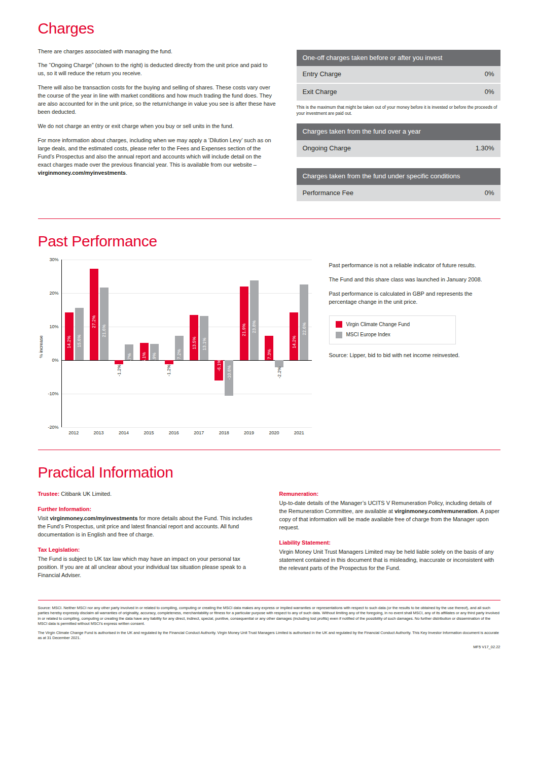Charges
There are charges associated with managing the fund.
The “Ongoing Charge” (shown to the right) is deducted directly from the unit price and paid to us, so it will reduce the return you receive.
There will also be transaction costs for the buying and selling of shares. These costs vary over the course of the year in line with market conditions and how much trading the fund does. They are also accounted for in the unit price, so the return/change in value you see is after these have been deducted.
We do not charge an entry or exit charge when you buy or sell units in the fund.
For more information about charges, including when we may apply a ‘Dilution Levy’ such as on large deals, and the estimated costs, please refer to the Fees and Expenses section of the Fund’s Prospectus and also the annual report and accounts which will include detail on the exact charges made over the previous financial year. This is available from our website – virginmoney.com/myinvestments.
| One-off charges taken before or after you invest |
| --- |
| Entry Charge | 0% |
| Exit Charge | 0% |
This is the maximum that might be taken out of your money before it is invested or before the proceeds of your investment are paid out.
| Charges taken from the fund over a year |
| --- |
| Ongoing Charge | 1.30% |
| Charges taken from the fund under specific conditions |
| --- |
| Performance Fee | 0% |
Past Performance
% increase
30%
20%
10%
0%
-10%
-20%
14.2%
15.6%
27.2%
21.6%
-1.2%
4.7%
5.1%
4.9%
-1.2%
7.2%
13.5%
13.1%
-6.1%
-10.6%
21.9%
23.8%
7.3%
-2.2%
14.2%
22.6%
2012
2013
2014
2015
2016
2017
2018
2019
2020
2021
Past performance is not a reliable indicator of future results.
The Fund and this share class was launched in January 2008.
Past performance is calculated in GBP and represents the percentage change in the unit price.
Virgin Climate Change Fund
MSCI Europe Index
Source: Lipper, bid to bid with net income reinvested.
Practical Information
Trustee: Citibank UK Limited.
Further Information:
Visit virginmoney.com/myinvestments for more details about the Fund. This includes the Fund’s Prospectus, unit price and latest financial report and accounts. All fund documentation is in English and free of charge.
Tax Legislation:
The Fund is subject to UK tax law which may have an impact on your personal tax position. If you are at all unclear about your individual tax situation please speak to a Financial Adviser.
Remuneration:
Up-to-date details of the Manager’s UCITS V Remuneration Policy, including details of the Remuneration Committee, are available at virginmoney.com/remuneration. A paper copy of that information will be made available free of charge from the Manager upon request.
Liability Statement:
Virgin Money Unit Trust Managers Limited may be held liable solely on the basis of any statement contained in this document that is misleading, inaccurate or inconsistent with the relevant parts of the Prospectus for the Fund.
Source: MSCI. Neither MSCI nor any other party involved in or related to compiling, computing or creating the MSCI data makes any express or implied warranties or representations with respect to such data (or the results to be obtained by the use thereof), and all such parties hereby expressly disclaim all warranties of originality, accuracy, completeness, merchantability or fitness for a particular purpose with respect to any of such data. Without limiting any of the foregoing, in no event shall MSCI, any of its affiliates or any third party involved in or related to compiling, computing or creating the data have any liability for any direct, indirect, special, punitive, consequential or any other damages (including lost profits) even if notified of the possibility of such damages. No further distribution or dissemination of the MSCI data is permitted without MSCI’s express written consent.
The Virgin Climate Change Fund is authorised in the UK and regulated by the Financial Conduct Authority. Virgin Money Unit Trust Managers Limited is authorised in the UK and regulated by the Financial Conduct Authority. This Key Investor Information document is accurate as at 31 December 2021.
MF5 V17_02.22